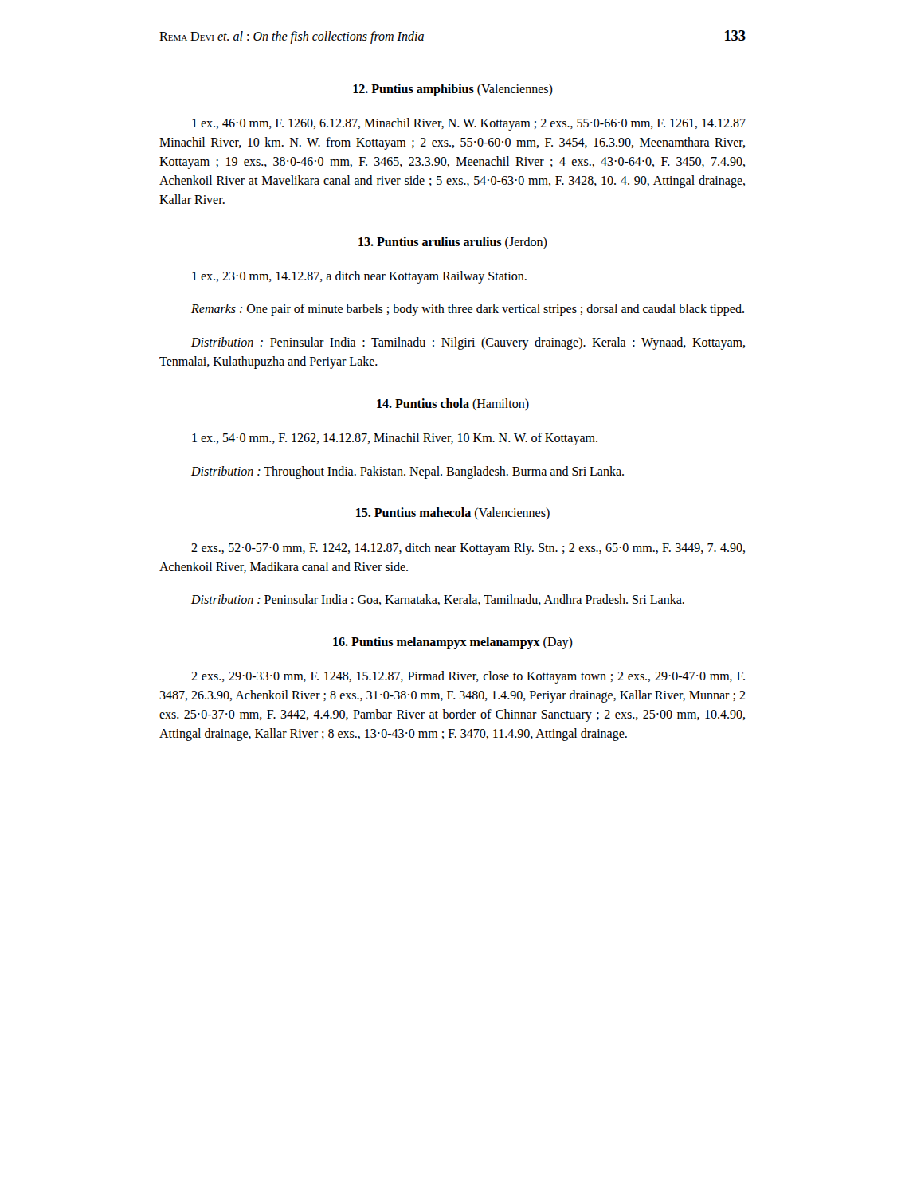Rema Devi et. al : On the fish collections from India 133
12. Puntius amphibius (Valenciennes)
1 ex., 46·0 mm, F. 1260, 6.12.87, Minachil River, N. W. Kottayam ; 2 exs., 55·0-66·0 mm, F. 1261, 14.12.87 Minachil River, 10 km. N. W. from Kottayam ; 2 exs., 55·0-60·0 mm, F. 3454, 16.3.90, Meenamthara River, Kottayam ; 19 exs., 38·0-46·0 mm, F. 3465, 23.3.90, Meenachil River ; 4 exs., 43·0-64·0, F. 3450, 7.4.90, Achenkoil River at Mavelikara canal and river side ; 5 exs., 54·0-63·0 mm, F. 3428, 10. 4. 90, Attingal drainage, Kallar River.
13. Puntius arulius arulius (Jerdon)
1 ex., 23·0 mm, 14.12.87, a ditch near Kottayam Railway Station.
Remarks : One pair of minute barbels ; body with three dark vertical stripes ; dorsal and caudal black tipped.
Distribution : Peninsular India : Tamilnadu : Nilgiri (Cauvery drainage). Kerala : Wynaad, Kottayam, Tenmalai, Kulathupuzha and Periyar Lake.
14. Puntius chola (Hamilton)
1 ex., 54·0 mm., F. 1262, 14.12.87, Minachil River, 10 Km. N. W. of Kottayam.
Distribution : Throughout India. Pakistan. Nepal. Bangladesh. Burma and Sri Lanka.
15. Puntius mahecola (Valenciennes)
2 exs., 52·0-57·0 mm, F. 1242, 14.12.87, ditch near Kottayam Rly. Stn. ; 2 exs., 65·0 mm., F. 3449, 7. 4.90, Achenkoil River, Madikara canal and River side.
Distribution : Peninsular India : Goa, Karnataka, Kerala, Tamilnadu, Andhra Pradesh. Sri Lanka.
16. Puntius melanampyx melanampyx (Day)
2 exs., 29·0-33·0 mm, F. 1248, 15.12.87, Pirmad River, close to Kottayam town ; 2 exs., 29·0-47·0 mm, F. 3487, 26.3.90, Achenkoil River ; 8 exs., 31·0-38·0 mm, F. 3480, 1.4.90, Periyar drainage, Kallar River, Munnar ; 2 exs. 25·0-37·0 mm, F. 3442, 4.4.90, Pambar River at border of Chinnar Sanctuary ; 2 exs., 25·00 mm, 10.4.90, Attingal drainage, Kallar River ; 8 exs., 13·0-43·0 mm ; F. 3470, 11.4.90, Attingal drainage.